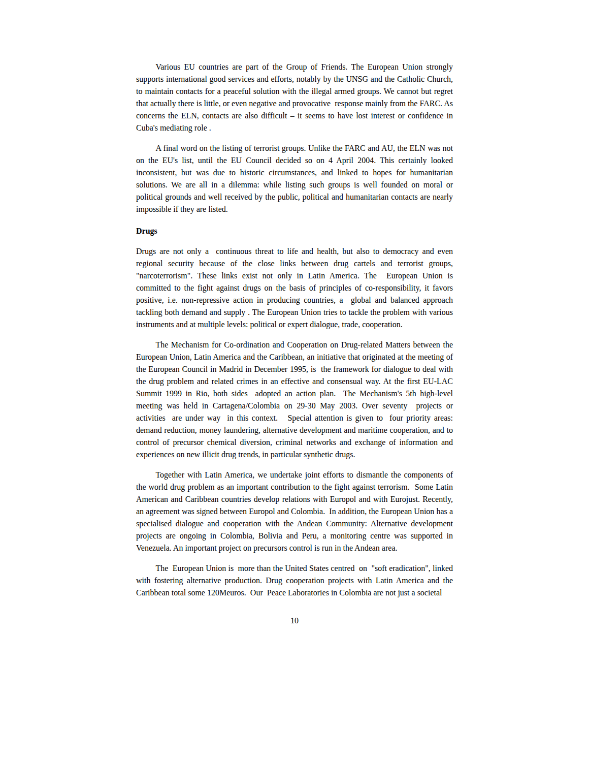Various EU countries are part of the Group of Friends. The European Union strongly supports international good services and efforts, notably by the UNSG and the Catholic Church, to maintain contacts for a peaceful solution with the illegal armed groups. We cannot but regret that actually there is little, or even negative and provocative response mainly from the FARC. As concerns the ELN, contacts are also difficult – it seems to have lost interest or confidence in Cuba's mediating role .
A final word on the listing of terrorist groups. Unlike the FARC and AU, the ELN was not on the EU's list, until the EU Council decided so on 4 April 2004. This certainly looked inconsistent, but was due to historic circumstances, and linked to hopes for humanitarian solutions. We are all in a dilemma: while listing such groups is well founded on moral or political grounds and well received by the public, political and humanitarian contacts are nearly impossible if they are listed.
Drugs
Drugs are not only a continuous threat to life and health, but also to democracy and even regional security because of the close links between drug cartels and terrorist groups, "narcoterrorism". These links exist not only in Latin America. The European Union is committed to the fight against drugs on the basis of principles of co-responsibility, it favors positive, i.e. non-repressive action in producing countries, a global and balanced approach tackling both demand and supply . The European Union tries to tackle the problem with various instruments and at multiple levels: political or expert dialogue, trade, cooperation.
The Mechanism for Co-ordination and Cooperation on Drug-related Matters between the European Union, Latin America and the Caribbean, an initiative that originated at the meeting of the European Council in Madrid in December 1995, is the framework for dialogue to deal with the drug problem and related crimes in an effective and consensual way. At the first EU-LAC Summit 1999 in Rio, both sides adopted an action plan. The Mechanism's 5th high-level meeting was held in Cartagena/Colombia on 29-30 May 2003. Over seventy projects or activities are under way in this context. Special attention is given to four priority areas: demand reduction, money laundering, alternative development and maritime cooperation, and to control of precursor chemical diversion, criminal networks and exchange of information and experiences on new illicit drug trends, in particular synthetic drugs.
Together with Latin America, we undertake joint efforts to dismantle the components of the world drug problem as an important contribution to the fight against terrorism. Some Latin American and Caribbean countries develop relations with Europol and with Eurojust. Recently, an agreement was signed between Europol and Colombia. In addition, the European Union has a specialised dialogue and cooperation with the Andean Community: Alternative development projects are ongoing in Colombia, Bolivia and Peru, a monitoring centre was supported in Venezuela. An important project on precursors control is run in the Andean area.
The European Union is more than the United States centred on "soft eradication", linked with fostering alternative production. Drug cooperation projects with Latin America and the Caribbean total some 120Meuros. Our Peace Laboratories in Colombia are not just a societal
10